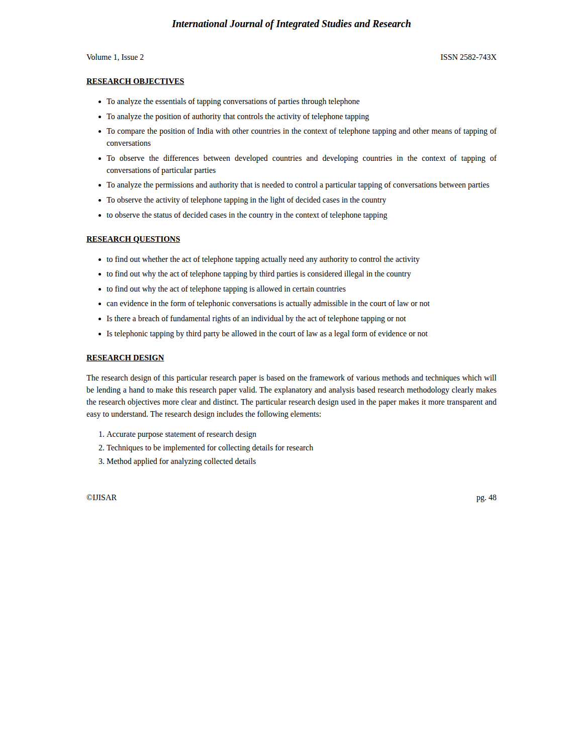International Journal of Integrated Studies and Research
Volume 1, Issue 2 ISSN 2582-743X
RESEARCH OBJECTIVES
To analyze the essentials of tapping conversations of parties through telephone
To analyze the position of authority that controls the activity of telephone tapping
To compare the position of India with other countries in the context of telephone tapping and other means of tapping of conversations
To observe the differences between developed countries and developing countries in the context of tapping of conversations of particular parties
To analyze the permissions and authority that is needed to control a particular tapping of conversations between parties
To observe the activity of telephone tapping in the light of decided cases in the country
to observe the status of decided cases in the country in the context of telephone tapping
RESEARCH QUESTIONS
to find out whether the act of telephone tapping actually need any authority to control the activity
to find out why the act of telephone tapping by third parties is considered illegal in the country
to find out why the act of telephone tapping is allowed in certain countries
can evidence in the form of telephonic conversations is actually admissible in the court of law or not
Is there a breach of fundamental rights of an individual by the act of telephone tapping or not
Is telephonic tapping by third party be allowed in the court of law as a legal form of evidence or not
RESEARCH DESIGN
The research design of this particular research paper is based on the framework of various methods and techniques which will be lending a hand to make this research paper valid. The explanatory and analysis based research methodology clearly makes the research objectives more clear and distinct. The particular research design used in the paper makes it more transparent and easy to understand. The research design includes the following elements:
Accurate purpose statement of research design
Techniques to be implemented for collecting details for research
Method applied for analyzing collected details
©IJISAR pg. 48